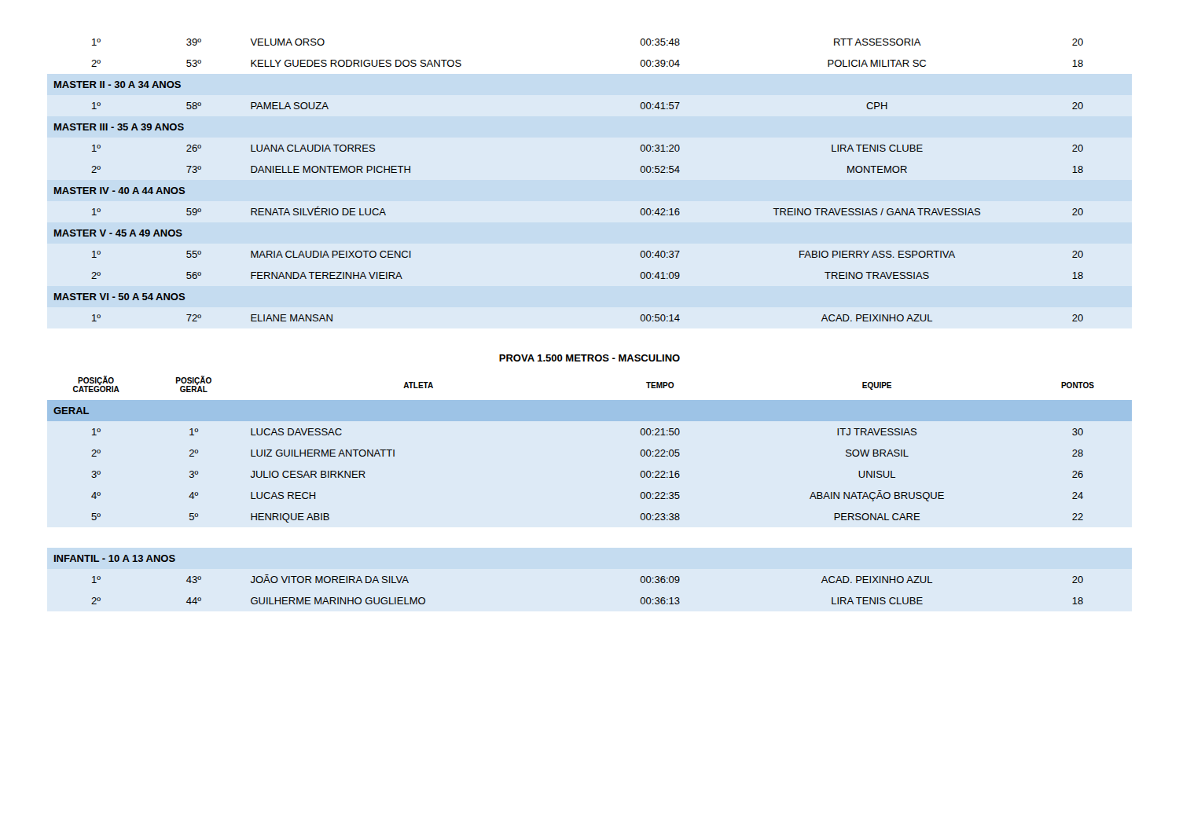| 1º | 39º | VELUMA ORSO | 00:35:48 | RTT ASSESSORIA | 20 |
| 2º | 53º | KELLY GUEDES RODRIGUES DOS SANTOS | 00:39:04 | POLICIA MILITAR SC | 18 |
| MASTER II - 30 A 34 ANOS |
| 1º | 58º | PAMELA SOUZA | 00:41:57 | CPH | 20 |
| MASTER III - 35 A 39 ANOS |
| 1º | 26º | LUANA CLAUDIA TORRES | 00:31:20 | LIRA TENIS CLUBE | 20 |
| 2º | 73º | DANIELLE MONTEMOR PICHETH | 00:52:54 | MONTEMOR | 18 |
| MASTER IV - 40 A 44 ANOS |
| 1º | 59º | RENATA SILVÉRIO DE LUCA | 00:42:16 | TREINO TRAVESSIAS / GANA TRAVESSIAS | 20 |
| MASTER V - 45 A 49 ANOS |
| 1º | 55º | MARIA CLAUDIA PEIXOTO CENCI | 00:40:37 | FABIO PIERRY ASS. ESPORTIVA | 20 |
| 2º | 56º | FERNANDA TEREZINHA VIEIRA | 00:41:09 | TREINO TRAVESSIAS | 18 |
| MASTER VI - 50 A 54 ANOS |
| 1º | 72º | ELIANE MANSAN | 00:50:14 | ACAD. PEIXINHO AZUL | 20 |
PROVA 1.500 METROS - MASCULINO
| POSIÇÃO CATEGORIA | POSIÇÃO GERAL | ATLETA | TEMPO | EQUIPE | PONTOS |
| GERAL |
| 1º | 1º | LUCAS DAVESSAC | 00:21:50 | ITJ TRAVESSIAS | 30 |
| 2º | 2º | LUIZ GUILHERME ANTONATTI | 00:22:05 | SOW BRASIL | 28 |
| 3º | 3º | JULIO CESAR BIRKNER | 00:22:16 | UNISUL | 26 |
| 4º | 4º | LUCAS RECH | 00:22:35 | ABAIN NATAÇÃO BRUSQUE | 24 |
| 5º | 5º | HENRIQUE ABIB | 00:23:38 | PERSONAL CARE | 22 |
| INFANTIL - 10 A 13 ANOS |
| 1º | 43º | JOÃO VITOR MOREIRA DA SILVA | 00:36:09 | ACAD. PEIXINHO AZUL | 20 |
| 2º | 44º | GUILHERME MARINHO GUGLIELMO | 00:36:13 | LIRA TENIS CLUBE | 18 |